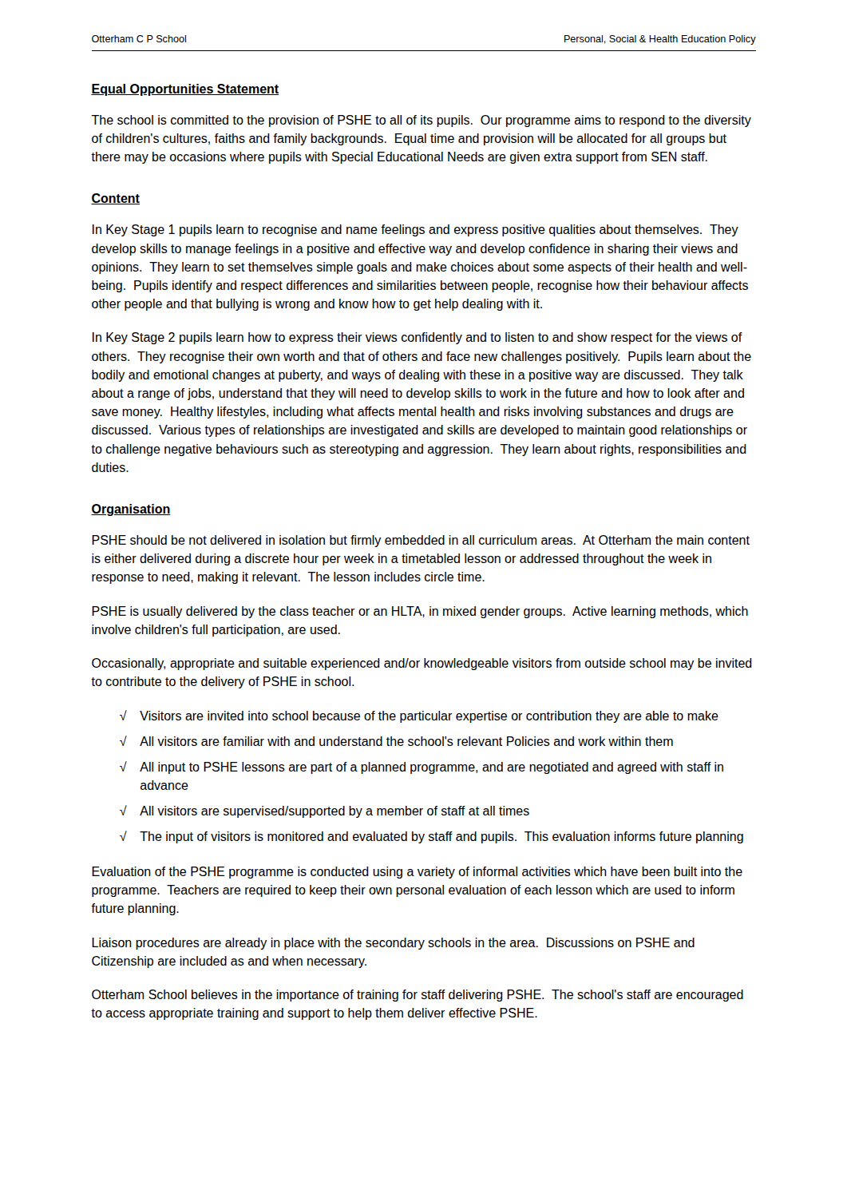Otterham C P School Personal, Social & Health Education Policy
Equal Opportunities Statement
The school is committed to the provision of PSHE to all of its pupils. Our programme aims to respond to the diversity of children's cultures, faiths and family backgrounds. Equal time and provision will be allocated for all groups but there may be occasions where pupils with Special Educational Needs are given extra support from SEN staff.
Content
In Key Stage 1 pupils learn to recognise and name feelings and express positive qualities about themselves. They develop skills to manage feelings in a positive and effective way and develop confidence in sharing their views and opinions. They learn to set themselves simple goals and make choices about some aspects of their health and well-being. Pupils identify and respect differences and similarities between people, recognise how their behaviour affects other people and that bullying is wrong and know how to get help dealing with it.
In Key Stage 2 pupils learn how to express their views confidently and to listen to and show respect for the views of others. They recognise their own worth and that of others and face new challenges positively. Pupils learn about the bodily and emotional changes at puberty, and ways of dealing with these in a positive way are discussed. They talk about a range of jobs, understand that they will need to develop skills to work in the future and how to look after and save money. Healthy lifestyles, including what affects mental health and risks involving substances and drugs are discussed. Various types of relationships are investigated and skills are developed to maintain good relationships or to challenge negative behaviours such as stereotyping and aggression. They learn about rights, responsibilities and duties.
Organisation
PSHE should be not delivered in isolation but firmly embedded in all curriculum areas. At Otterham the main content is either delivered during a discrete hour per week in a timetabled lesson or addressed throughout the week in response to need, making it relevant. The lesson includes circle time.
PSHE is usually delivered by the class teacher or an HLTA, in mixed gender groups. Active learning methods, which involve children's full participation, are used.
Occasionally, appropriate and suitable experienced and/or knowledgeable visitors from outside school may be invited to contribute to the delivery of PSHE in school.
Visitors are invited into school because of the particular expertise or contribution they are able to make
All visitors are familiar with and understand the school's relevant Policies and work within them
All input to PSHE lessons are part of a planned programme, and are negotiated and agreed with staff in advance
All visitors are supervised/supported by a member of staff at all times
The input of visitors is monitored and evaluated by staff and pupils. This evaluation informs future planning
Evaluation of the PSHE programme is conducted using a variety of informal activities which have been built into the programme. Teachers are required to keep their own personal evaluation of each lesson which are used to inform future planning.
Liaison procedures are already in place with the secondary schools in the area. Discussions on PSHE and Citizenship are included as and when necessary.
Otterham School believes in the importance of training for staff delivering PSHE. The school's staff are encouraged to access appropriate training and support to help them deliver effective PSHE.